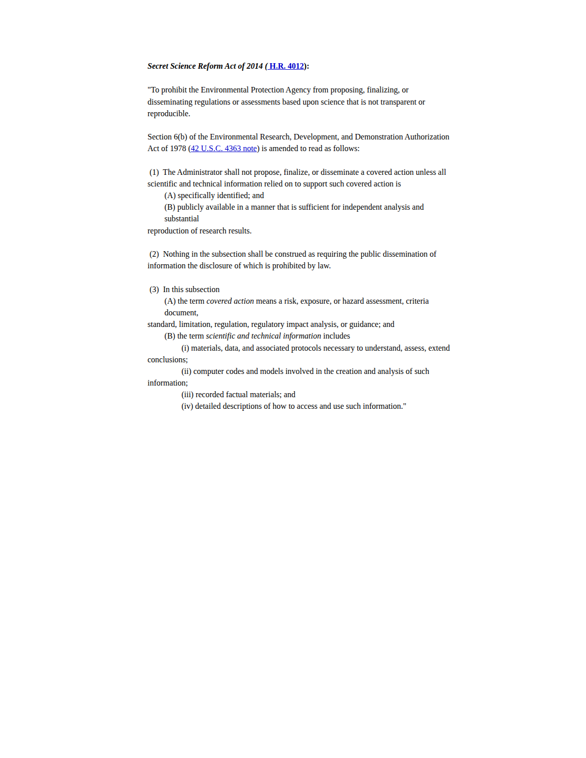Secret Science Reform Act of 2014 ( H.R. 4012):
"To prohibit the Environmental Protection Agency from proposing, finalizing, or disseminating regulations or assessments based upon science that is not transparent or reproducible.
Section 6(b) of the Environmental Research, Development, and Demonstration Authorization Act of 1978 (42 U.S.C. 4363 note) is amended to read as follows:
(1) The Administrator shall not propose, finalize, or disseminate a covered action unless all scientific and technical information relied on to support such covered action is
(A) specifically identified; and
(B) publicly available in a manner that is sufficient for independent analysis and substantial
reproduction of research results.
(2) Nothing in the subsection shall be construed as requiring the public dissemination of information the disclosure of which is prohibited by law.
(3) In this subsection
(A) the term covered action means a risk, exposure, or hazard assessment, criteria document,
standard, limitation, regulation, regulatory impact analysis, or guidance; and
(B) the term scientific and technical information includes
(i) materials, data, and associated protocols necessary to understand, assess, extend
conclusions;
(ii) computer codes and models involved in the creation and analysis of such
information;
(iii) recorded factual materials; and
(iv) detailed descriptions of how to access and use such information."